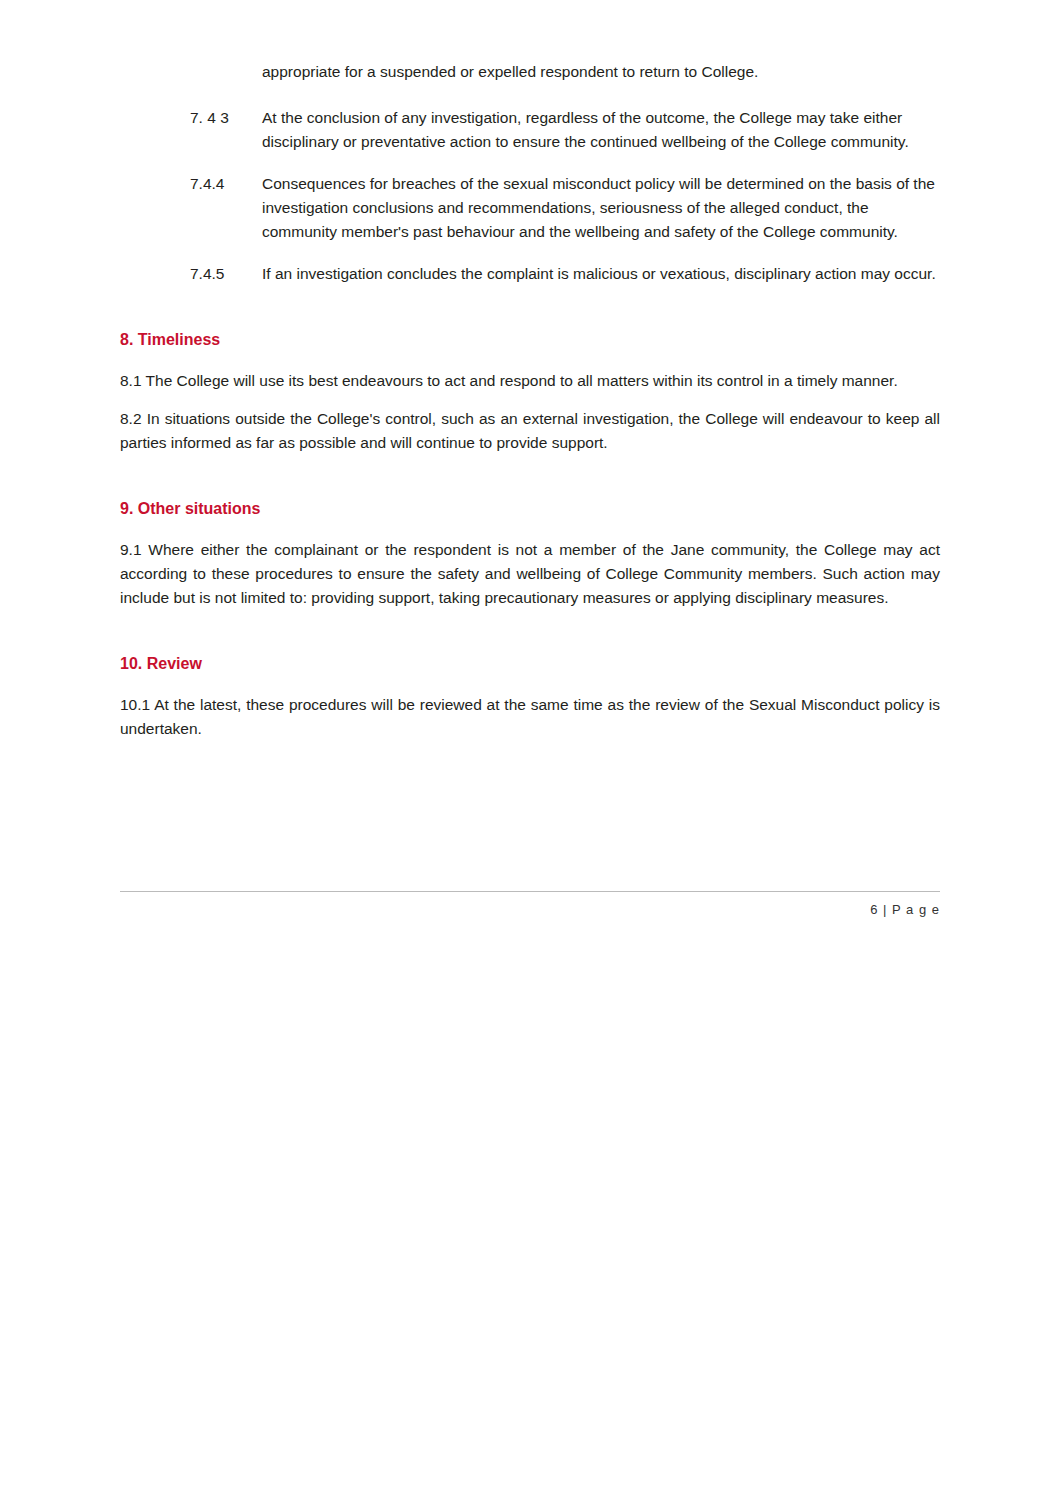appropriate for a suspended or expelled respondent to return to College.
7. 4 3 At the conclusion of any investigation, regardless of the outcome, the College may take either disciplinary or preventative action to ensure the continued wellbeing of the College community.
7.4.4 Consequences for breaches of the sexual misconduct policy will be determined on the basis of the investigation conclusions and recommendations, seriousness of the alleged conduct, the community member's past behaviour and the wellbeing and safety of the College community.
7.4.5 If an investigation concludes the complaint is malicious or vexatious, disciplinary action may occur.
8. Timeliness
8.1 The College will use its best endeavours to act and respond to all matters within its control in a timely manner.
8.2 In situations outside the College's control, such as an external investigation, the College will endeavour to keep all parties informed as far as possible and will continue to provide support.
9. Other situations
9.1 Where either the complainant or the respondent is not a member of the Jane community, the College may act according to these procedures to ensure the safety and wellbeing of College Community members. Such action may include but is not limited to: providing support, taking precautionary measures or applying disciplinary measures.
10. Review
10.1 At the latest, these procedures will be reviewed at the same time as the review of the Sexual Misconduct policy is undertaken.
6 | P a g e